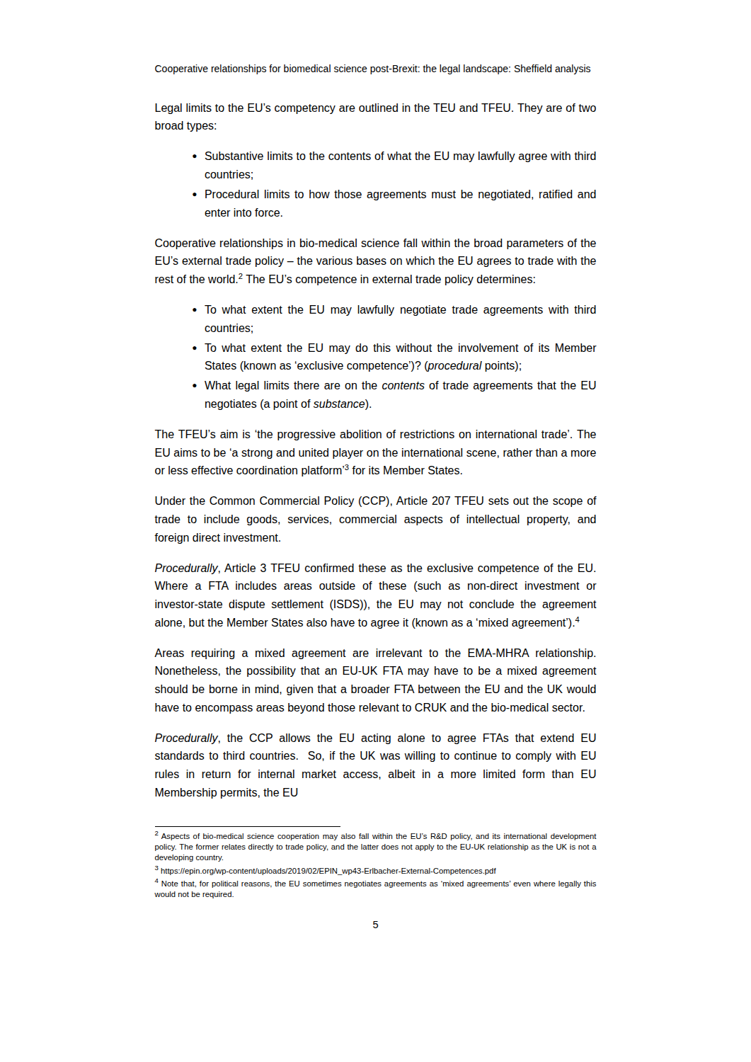Cooperative relationships for biomedical science post-Brexit: the legal landscape: Sheffield analysis
Legal limits to the EU’s competency are outlined in the TEU and TFEU. They are of two broad types:
Substantive limits to the contents of what the EU may lawfully agree with third countries;
Procedural limits to how those agreements must be negotiated, ratified and enter into force.
Cooperative relationships in bio-medical science fall within the broad parameters of the EU’s external trade policy – the various bases on which the EU agrees to trade with the rest of the world.2 The EU’s competence in external trade policy determines:
To what extent the EU may lawfully negotiate trade agreements with third countries;
To what extent the EU may do this without the involvement of its Member States (known as ‘exclusive competence’)? (procedural points);
What legal limits there are on the contents of trade agreements that the EU negotiates (a point of substance).
The TFEU’s aim is ‘the progressive abolition of restrictions on international trade’. The EU aims to be ‘a strong and united player on the international scene, rather than a more or less effective coordination platform’3 for its Member States.
Under the Common Commercial Policy (CCP), Article 207 TFEU sets out the scope of trade to include goods, services, commercial aspects of intellectual property, and foreign direct investment.
Procedurally, Article 3 TFEU confirmed these as the exclusive competence of the EU. Where a FTA includes areas outside of these (such as non-direct investment or investor-state dispute settlement (ISDS)), the EU may not conclude the agreement alone, but the Member States also have to agree it (known as a ‘mixed agreement’).4
Areas requiring a mixed agreement are irrelevant to the EMA-MHRA relationship. Nonetheless, the possibility that an EU-UK FTA may have to be a mixed agreement should be borne in mind, given that a broader FTA between the EU and the UK would have to encompass areas beyond those relevant to CRUK and the bio-medical sector.
Procedurally, the CCP allows the EU acting alone to agree FTAs that extend EU standards to third countries. So, if the UK was willing to continue to comply with EU rules in return for internal market access, albeit in a more limited form than EU Membership permits, the EU
2 Aspects of bio-medical science cooperation may also fall within the EU’s R&D policy, and its international development policy. The former relates directly to trade policy, and the latter does not apply to the EU-UK relationship as the UK is not a developing country.
3 https://epin.org/wp-content/uploads/2019/02/EPIN_wp43-Erlbacher-External-Competences.pdf
4 Note that, for political reasons, the EU sometimes negotiates agreements as ‘mixed agreements’ even where legally this would not be required.
5